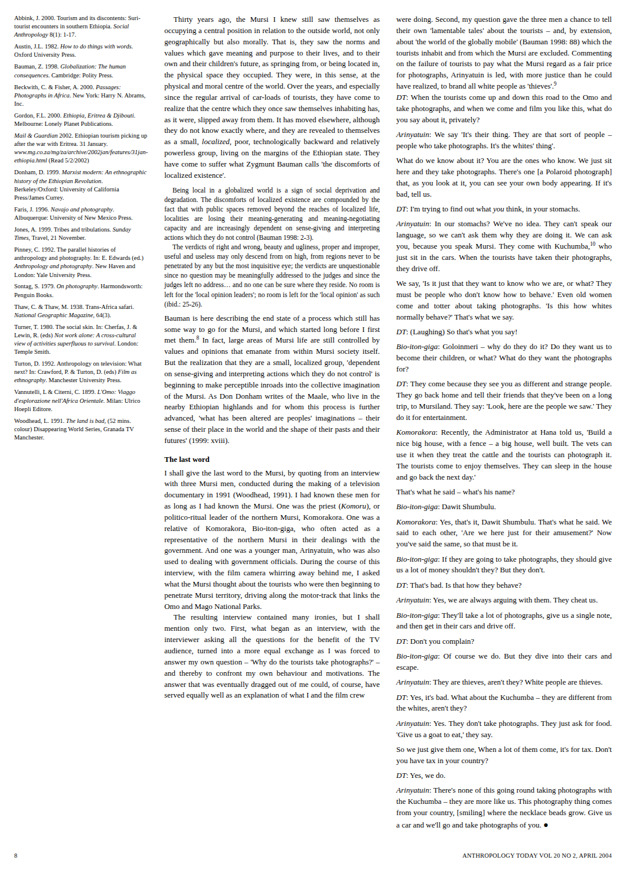Abbink, J. 2000. Tourism and its discontents: Suri-tourist encounters in southern Ethiopia. Social Anthropology 8(1): 1-17.
Austin, J.L. 1982. How to do things with words. Oxford University Press.
Bauman, Z. 1998. Globalization: The human consequences. Cambridge: Polity Press.
Beckwith, C. & Fisher, A. 2000. Passages: Photographs in Africa. New York: Harry N. Abrams, Inc.
Gordon, F.L. 2000. Ethiopia, Eritrea & Djibouti. Melbourne: Lonely Planet Publications.
Mail & Guardian 2002. Ethiopian tourism picking up after the war with Eritrea. 31 January. www.mg.co.za/mg/za/archive/2002jan/features/31jan-ethiopia.html (Read 5/2/2002)
Donham, D. 1999. Marxist modern: An ethnographic history of the Ethiopian Revolution. Berkeley/Oxford: University of California Press/James Currey.
Faris, J. 1996. Navajo and photography. Albuquerque: University of New Mexico Press.
Jones, A. 1999. Tribes and tribulations. Sunday Times, Travel, 21 November.
Pinney, C. 1992. The parallel histories of anthropology and photography. In: E. Edwards (ed.) Anthropology and photography. New Haven and London: Yale University Press.
Sontag, S. 1979. On photography. Harmondsworth: Penguin Books.
Thaw, C. & Thaw, M. 1938. Trans-Africa safari. National Geographic Magazine, 64(3).
Turner, T. 1980. The social skin. In: Cherfas, J. & Lewin, R. (eds) Not work alone: A cross-cultural view of activities superfluous to survival. London: Temple Smith.
Turton, D. 1992. Anthropology on television: What next? In: Crawford, P. & Turton, D. (eds) Film as ethnography. Manchester University Press.
Vannutelli, L & Citerni, C. 1899. L'Omo: Viaggo d'esplorazione nell'Africa Orientale. Milan: Ulrico Hoepli Editore.
Woodhead, L. 1991. The land is bad, (52 mins. colour) Disappearing World Series, Granada TV Manchester.
Thirty years ago, the Mursi I knew still saw themselves as occupying a central position in relation to the outside world, not only geographically but also morally. That is, they saw the norms and values which gave meaning and purpose to their lives, and to their own and their children's future, as springing from, or being located in, the physical space they occupied. They were, in this sense, at the physical and moral centre of the world. Over the years, and especially since the regular arrival of car-loads of tourists, they have come to realize that the centre which they once saw themselves inhabiting has, as it were, slipped away from them. It has moved elsewhere, although they do not know exactly where, and they are revealed to themselves as a small, localized, poor, technologically backward and relatively powerless group, living on the margins of the Ethiopian state. They have come to suffer what Zygmunt Bauman calls 'the discomforts of localized existence'.
Being local in a globalized world is a sign of social deprivation and degradation. The discomforts of localized existence are compounded by the fact that with public spaces removed beyond the reaches of localized life, localities are losing their meaning-generating and meaning-negotiating capacity and are increasingly dependent on sense-giving and interpreting actions which they do not control (Bauman 1998: 2-3).
The verdicts of right and wrong, beauty and ugliness, proper and improper, useful and useless may only descend from on high, from regions never to be penetrated by any but the most inquisitive eye; the verdicts are unquestionable since no question may be meaningfully addressed to the judges and since the judges left no address… and no one can be sure where they reside. No room is left for the 'local opinion leaders'; no room is left for the 'local opinion' as such (ibid.: 25-26).
Bauman is here describing the end state of a process which still has some way to go for the Mursi, and which started long before I first met them.8 In fact, large areas of Mursi life are still controlled by values and opinions that emanate from within Mursi society itself. But the realization that they are a small, localized group, 'dependent on sense-giving and interpreting actions which they do not control' is beginning to make perceptible inroads into the collective imagination of the Mursi. As Don Donham writes of the Maale, who live in the nearby Ethiopian highlands and for whom this process is further advanced, 'what has been altered are peoples' imaginations – their sense of their place in the world and the shape of their pasts and their futures' (1999: xviii).
The last word
I shall give the last word to the Mursi, by quoting from an interview with three Mursi men, conducted during the making of a television documentary in 1991 (Woodhead, 1991). I had known these men for as long as I had known the Mursi. One was the priest (Komoru), or politico-ritual leader of the northern Mursi, Komorakora. One was a relative of Komorakora, Bio-iton-giga, who often acted as a representative of the northern Mursi in their dealings with the government. And one was a younger man, Arinyatuin, who was also used to dealing with government officials. During the course of this interview, with the film camera whirring away behind me, I asked what the Mursi thought about the tourists who were then beginning to penetrate Mursi territory, driving along the motor-track that links the Omo and Mago National Parks.
The resulting interview contained many ironies, but I shall mention only two. First, what began as an interview, with the interviewer asking all the questions for the benefit of the TV audience, turned into a more equal exchange as I was forced to answer my own question – 'Why do the tourists take photographs?' – and thereby to confront my own behaviour and motivations. The answer that was eventually dragged out of me could, of course, have served equally well as an explanation of what I and the film crew
were doing. Second, my question gave the three men a chance to tell their own 'lamentable tales' about the tourists – and, by extension, about 'the world of the globally mobile' (Bauman 1998: 88) which the tourists inhabit and from which the Mursi are excluded. Commenting on the failure of tourists to pay what the Mursi regard as a fair price for photographs, Arinyatuin is led, with more justice than he could have realized, to brand all white people as 'thieves'.9
DT: When the tourists come up and down this road to the Omo and take photographs, and when we come and film you like this, what do you say about it, privately?
Arinyatuin: We say 'It's their thing. They are that sort of people – people who take photographs. It's the whites' thing'.
What do we know about it? You are the ones who know. We just sit here and they take photographs. There's one [a Polaroid photograph] that, as you look at it, you can see your own body appearing. If it's bad, tell us.
DT: I'm trying to find out what you think, in your stomachs.
Arinyatuin: In our stomachs? We've no idea. They can't speak our language, so we can't ask them why they are doing it. We can ask you, because you speak Mursi. They come with Kuchumba,10 who just sit in the cars. When the tourists have taken their photographs, they drive off.
We say, 'Is it just that they want to know who we are, or what? They must be people who don't know how to behave.' Even old women come and totter about taking photographs. 'Is this how whites normally behave?' That's what we say.
DT: (Laughing) So that's what you say!
Bio-iton-giga: Goloinmeri – why do they do it? Do they want us to become their children, or what? What do they want the photographs for?
DT: They come because they see you as different and strange people. They go back home and tell their friends that they've been on a long trip, to Mursiland. They say: 'Look, here are the people we saw.' They do it for entertainment.
Komorakora: Recently, the Administrator at Hana told us, 'Build a nice big house, with a fence – a big house, well built. The vets can use it when they treat the cattle and the tourists can photograph it. The tourists come to enjoy themselves. They can sleep in the house and go back the next day.'
That's what he said – what's his name?
Bio-iton-giga: Dawit Shumbulu.
Komorakora: Yes, that's it, Dawit Shumbulu. That's what he said. We said to each other, 'Are we here just for their amusement?' Now you've said the same, so that must be it.
Bio-iton-giga: If they are going to take photographs, they should give us a lot of money shouldn't they? But they don't.
DT: That's bad. Is that how they behave?
Arinyatuin: Yes, we are always arguing with them. They cheat us.
Bio-iton-giga: They'll take a lot of photographs, give us a single note, and then get in their cars and drive off.
DT: Don't you complain?
Bio-iton-giga: Of course we do. But they dive into their cars and escape.
Arinyatuin: They are thieves, aren't they? White people are thieves.
DT: Yes, it's bad. What about the Kuchumba – they are different from the whites, aren't they?
Arinyatuin: Yes. They don't take photographs. They just ask for food. 'Give us a goat to eat,' they say.
So we just give them one, When a lot of them come, it's for tax. Don't you have tax in your country?
DT: Yes, we do.
Arinyatuin: There's none of this going round taking photographs with the Kuchumba – they are more like us. This photography thing comes from your country, [smiling] where the necklace beads grow. Give us a car and we'll go and take photographs of you. ●
8 ANTHROPOLOGY TODAY VOL 20 NO 2, APRIL 2004